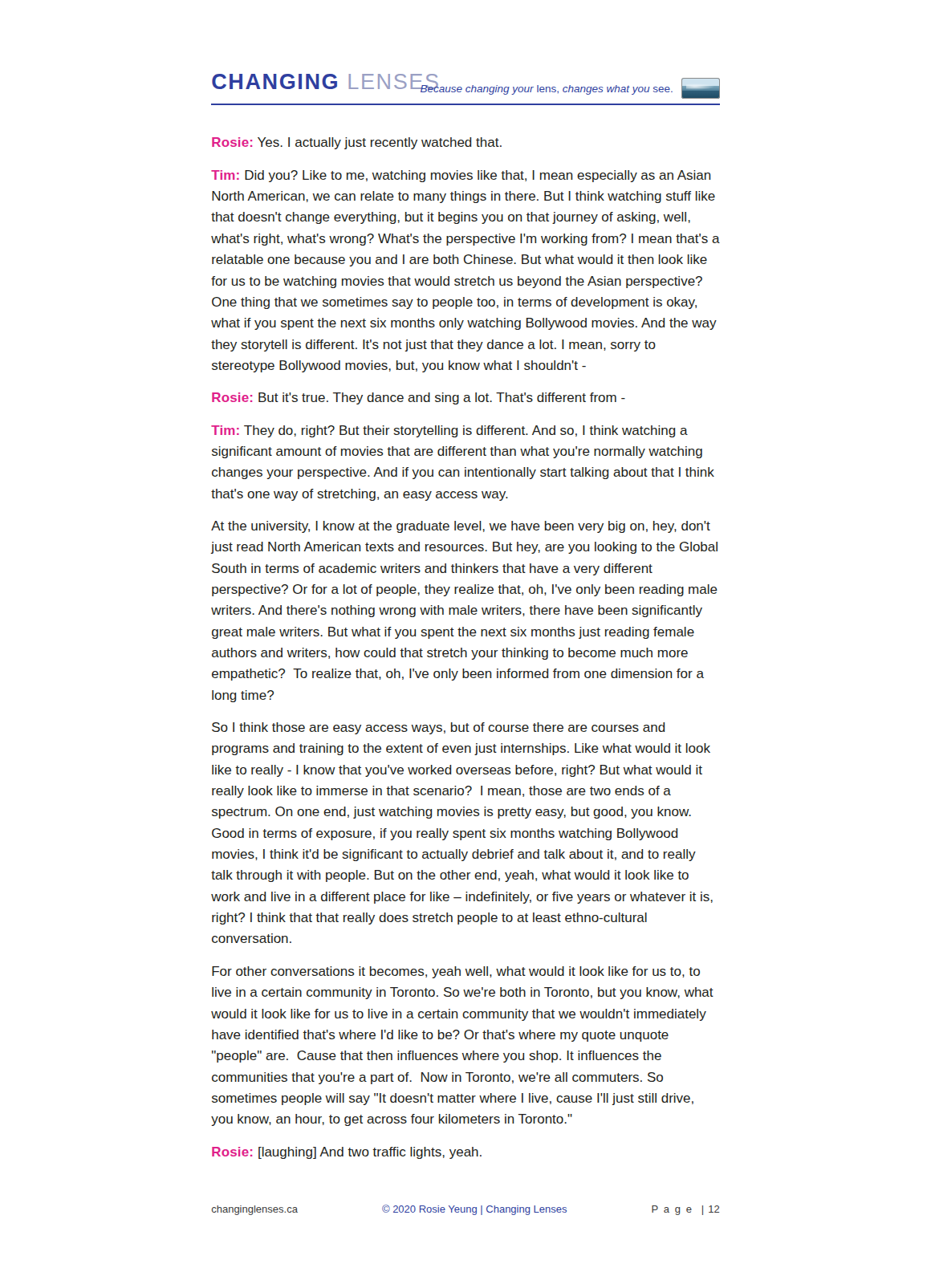CHANGING LENSES Because changing your lens, changes what you see.
Rosie: Yes. I actually just recently watched that.
Tim: Did you? Like to me, watching movies like that, I mean especially as an Asian North American, we can relate to many things in there. But I think watching stuff like that doesn't change everything, but it begins you on that journey of asking, well, what's right, what's wrong? What's the perspective I'm working from? I mean that's a relatable one because you and I are both Chinese. But what would it then look like for us to be watching movies that would stretch us beyond the Asian perspective? One thing that we sometimes say to people too, in terms of development is okay, what if you spent the next six months only watching Bollywood movies. And the way they storytell is different. It's not just that they dance a lot. I mean, sorry to stereotype Bollywood movies, but, you know what I shouldn't -
Rosie: But it's true. They dance and sing a lot. That's different from -
Tim: They do, right? But their storytelling is different. And so, I think watching a significant amount of movies that are different than what you're normally watching changes your perspective. And if you can intentionally start talking about that I think that's one way of stretching, an easy access way.
At the university, I know at the graduate level, we have been very big on, hey, don't just read North American texts and resources. But hey, are you looking to the Global South in terms of academic writers and thinkers that have a very different perspective? Or for a lot of people, they realize that, oh, I've only been reading male writers. And there's nothing wrong with male writers, there have been significantly great male writers. But what if you spent the next six months just reading female authors and writers, how could that stretch your thinking to become much more empathetic? To realize that, oh, I've only been informed from one dimension for a long time?
So I think those are easy access ways, but of course there are courses and programs and training to the extent of even just internships. Like what would it look like to really - I know that you've worked overseas before, right? But what would it really look like to immerse in that scenario? I mean, those are two ends of a spectrum. On one end, just watching movies is pretty easy, but good, you know. Good in terms of exposure, if you really spent six months watching Bollywood movies, I think it'd be significant to actually debrief and talk about it, and to really talk through it with people. But on the other end, yeah, what would it look like to work and live in a different place for like – indefinitely, or five years or whatever it is, right? I think that that really does stretch people to at least ethno-cultural conversation.
For other conversations it becomes, yeah well, what would it look like for us to, to live in a certain community in Toronto. So we're both in Toronto, but you know, what would it look like for us to live in a certain community that we wouldn't immediately have identified that's where I'd like to be? Or that's where my quote unquote "people" are. Cause that then influences where you shop. It influences the communities that you're a part of. Now in Toronto, we're all commuters. So sometimes people will say "It doesn't matter where I live, cause I'll just still drive, you know, an hour, to get across four kilometers in Toronto."
Rosie: [laughing] And two traffic lights, yeah.
changinglenses.ca © 2020 Rosie Yeung | Changing Lenses P a g e | 12